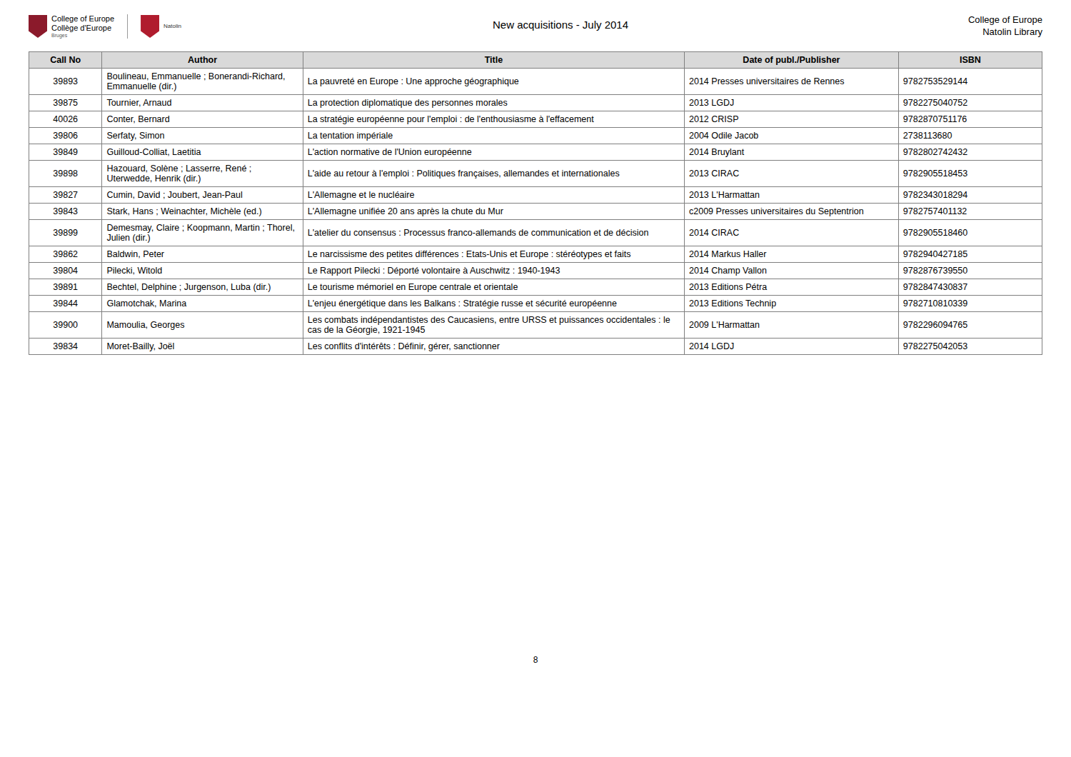College of Europe
Collège d'Europe
Bruges
Natolin
New acquisitions - July 2014
College of Europe
Natolin Library
| Call No | Author | Title | Date of publ./Publisher | ISBN |
| --- | --- | --- | --- | --- |
| 39893 | Boulineau, Emmanuelle ; Bonerandi-Richard, Emmanuelle (dir.) | La pauvreté en Europe : Une approche géographique | 2014 Presses universitaires de Rennes | 9782753529144 |
| 39875 | Tournier, Arnaud | La protection diplomatique des personnes morales | 2013 LGDJ | 9782275040752 |
| 40026 | Conter, Bernard | La stratégie européenne pour l'emploi : de l'enthousiasme à l'effacement | 2012 CRISP | 9782870751176 |
| 39806 | Serfaty, Simon | La tentation impériale | 2004 Odile Jacob | 2738113680 |
| 39849 | Guilloud-Colliat, Laetitia | L'action normative de l'Union européenne | 2014 Bruylant | 9782802742432 |
| 39898 | Hazouard, Solène ; Lasserre, René ; Uterwedde, Henrik (dir.) | L'aide au retour à l'emploi : Politiques françaises, allemandes et internationales | 2013 CIRAC | 9782905518453 |
| 39827 | Cumin, David ; Joubert, Jean-Paul | L'Allemagne et le nucléaire | 2013 L'Harmattan | 9782343018294 |
| 39843 | Stark, Hans ; Weinachter, Michèle (ed.) | L'Allemagne unifiée 20 ans après la chute du Mur | c2009 Presses universitaires du Septentrion | 9782757401132 |
| 39899 | Demesmay, Claire ; Koopmann, Martin ; Thorel, Julien (dir.) | L'atelier du consensus : Processus franco-allemands de communication et de décision | 2014 CIRAC | 9782905518460 |
| 39862 | Baldwin, Peter | Le narcissisme des petites différences : Etats-Unis et Europe : stéréotypes et faits | 2014 Markus Haller | 9782940427185 |
| 39804 | Pilecki, Witold | Le Rapport Pilecki : Déporté volontaire à Auschwitz : 1940-1943 | 2014 Champ Vallon | 9782876739550 |
| 39891 | Bechtel, Delphine ; Jurgenson, Luba (dir.) | Le tourisme mémoriel en Europe centrale et orientale | 2013 Editions Pétra | 9782847430837 |
| 39844 | Glamotchak, Marina | L'enjeu énergétique dans les Balkans : Stratégie russe et sécurité européenne | 2013 Editions Technip | 9782710810339 |
| 39900 | Mamoulia, Georges | Les combats indépendantistes des Caucasiens, entre URSS et puissances occidentales : le cas de la Géorgie, 1921-1945 | 2009 L'Harmattan | 9782296094765 |
| 39834 | Moret-Bailly, Joël | Les conflits d'intérêts : Définir, gérer, sanctionner | 2014 LGDJ | 9782275042053 |
8